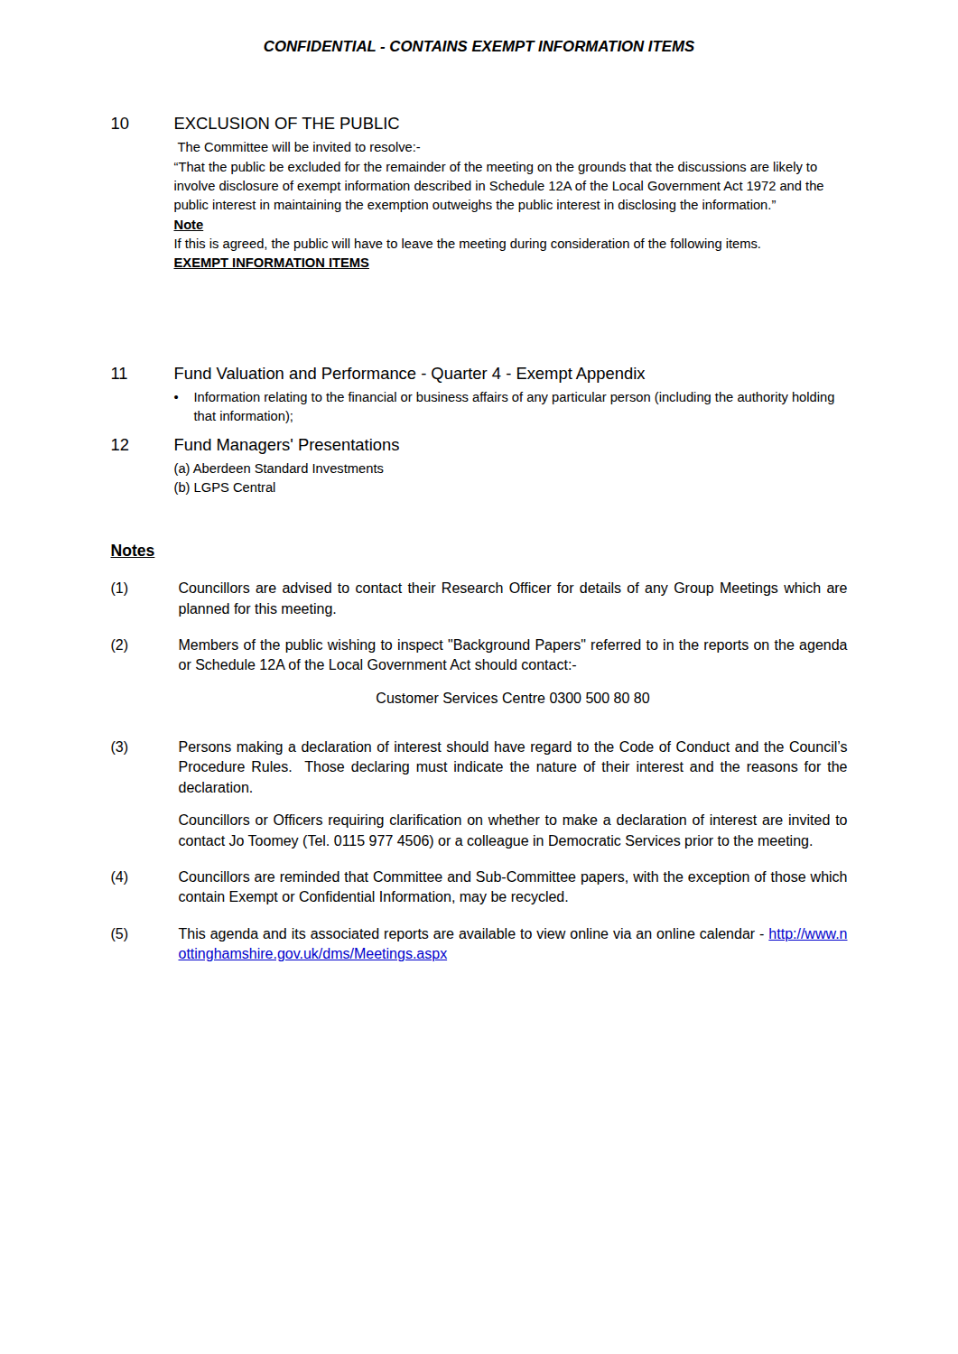CONFIDENTIAL - CONTAINS EXEMPT INFORMATION ITEMS
10
EXCLUSION OF THE PUBLIC
The Committee will be invited to resolve:-
“That the public be excluded for the remainder of the meeting on the grounds that the discussions are likely to involve disclosure of exempt information described in Schedule 12A of the Local Government Act 1972 and the public interest in maintaining the exemption outweighs the public interest in disclosing the information.”
Note
If this is agreed, the public will have to leave the meeting during consideration of the following items.
EXEMPT INFORMATION ITEMS
11
Fund Valuation and Performance - Quarter 4 - Exempt Appendix
•
Information relating to the financial or business affairs of any particular person (including the authority holding that information);
12
Fund Managers' Presentations
(a) Aberdeen Standard Investments
(b) LGPS Central
Notes
(1)
Councillors are advised to contact their Research Officer for details of any Group Meetings which are planned for this meeting.
(2)
Members of the public wishing to inspect "Background Papers" referred to in the reports on the agenda or Schedule 12A of the Local Government Act should contact:-
Customer Services Centre 0300 500 80 80
(3)
Persons making a declaration of interest should have regard to the Code of Conduct and the Council’s Procedure Rules. Those declaring must indicate the nature of their interest and the reasons for the declaration.
Councillors or Officers requiring clarification on whether to make a declaration of interest are invited to contact Jo Toomey (Tel. 0115 977 4506) or a colleague in Democratic Services prior to the meeting.
(4)
Councillors are reminded that Committee and Sub-Committee papers, with the exception of those which contain Exempt or Confidential Information, may be recycled.
(5)
This agenda and its associated reports are available to view online via an online calendar - http://www.nottinghamshire.gov.uk/dms/Meetings.aspx